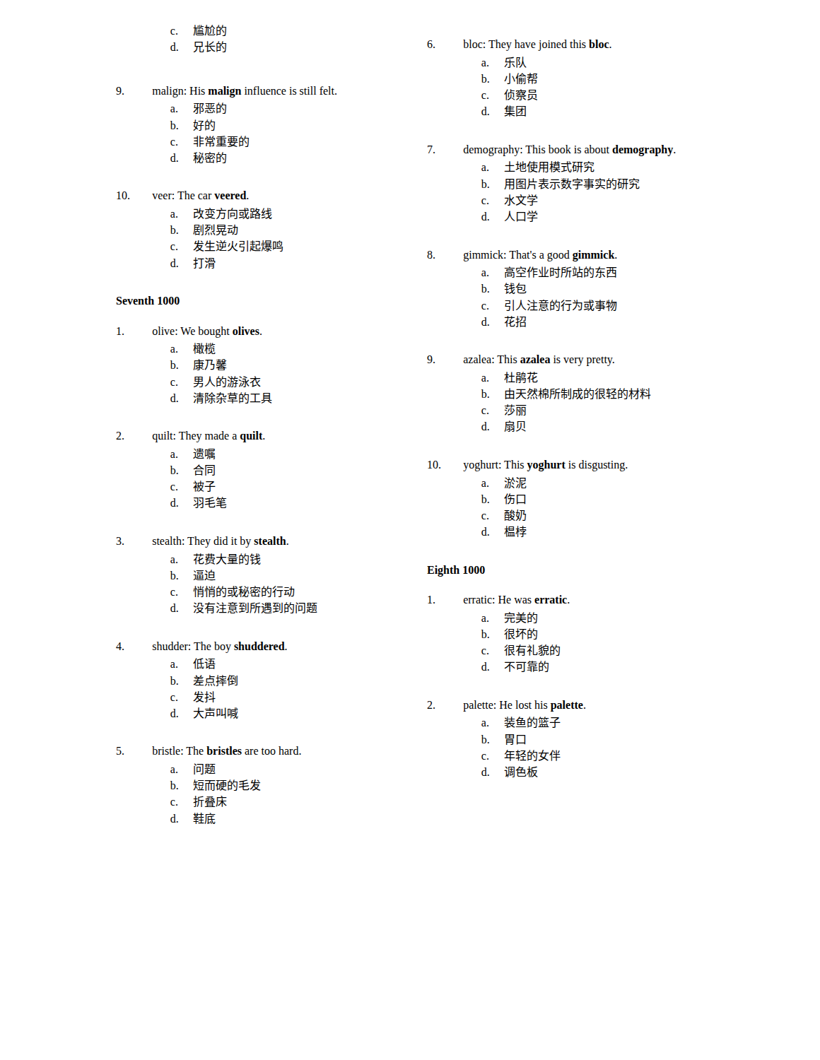c. 尴尬的
d. 兄长的
9.
malign: His malign influence is still felt.
a. 邪恶的
b. 好的
c. 非常重要的
d. 秘密的
10.
veer: The car veered.
a. 改变方向或路线
b. 剧烈晃动
c. 发生逆火引起爆鸣
d. 打滑
Seventh 1000
1.
olive: We bought olives.
a. 橄榄
b. 康乃馨
c. 男人的游泳衣
d. 清除杂草的工具
2.
quilt: They made a quilt.
a. 遗嘱
b. 合同
c. 被子
d. 羽毛笔
3.
stealth: They did it by stealth.
a. 花费大量的钱
b. 逼迫
c. 悄悄的或秘密的行动
d. 没有注意到所遇到的问题
4.
shudder: The boy shuddered.
a. 低语
b. 差点摔倒
c. 发抖
d. 大声叫喊
5.
bristle: The bristles are too hard.
a. 问题
b. 短而硬的毛发
c. 折叠床
d. 鞋底
6.
bloc: They have joined this bloc.
a. 乐队
b. 小偷帮
c. 侦察员
d. 集团
7.
demography: This book is about demography.
a. 土地使用模式研究
b. 用图片表示数字事实的研究
c. 水文学
d. 人口学
8.
gimmick: That's a good gimmick.
a. 高空作业时所站的东西
b. 钱包
c. 引人注意的行为或事物
d. 花招
9.
azalea: This azalea is very pretty.
a. 杜鹃花
b. 由天然棉所制成的很轻的材料
c. 莎丽
d. 扇贝
10.
yoghurt: This yoghurt is disgusting.
a. 淤泥
b. 伤口
c. 酸奶
d. 榅桲
Eighth 1000
1.
erratic: He was erratic.
a. 完美的
b. 很坏的
c. 很有礼貌的
d. 不可靠的
2.
palette: He lost his palette.
a. 装鱼的篮子
b. 胃口
c. 年轻的女伴
d. 调色板